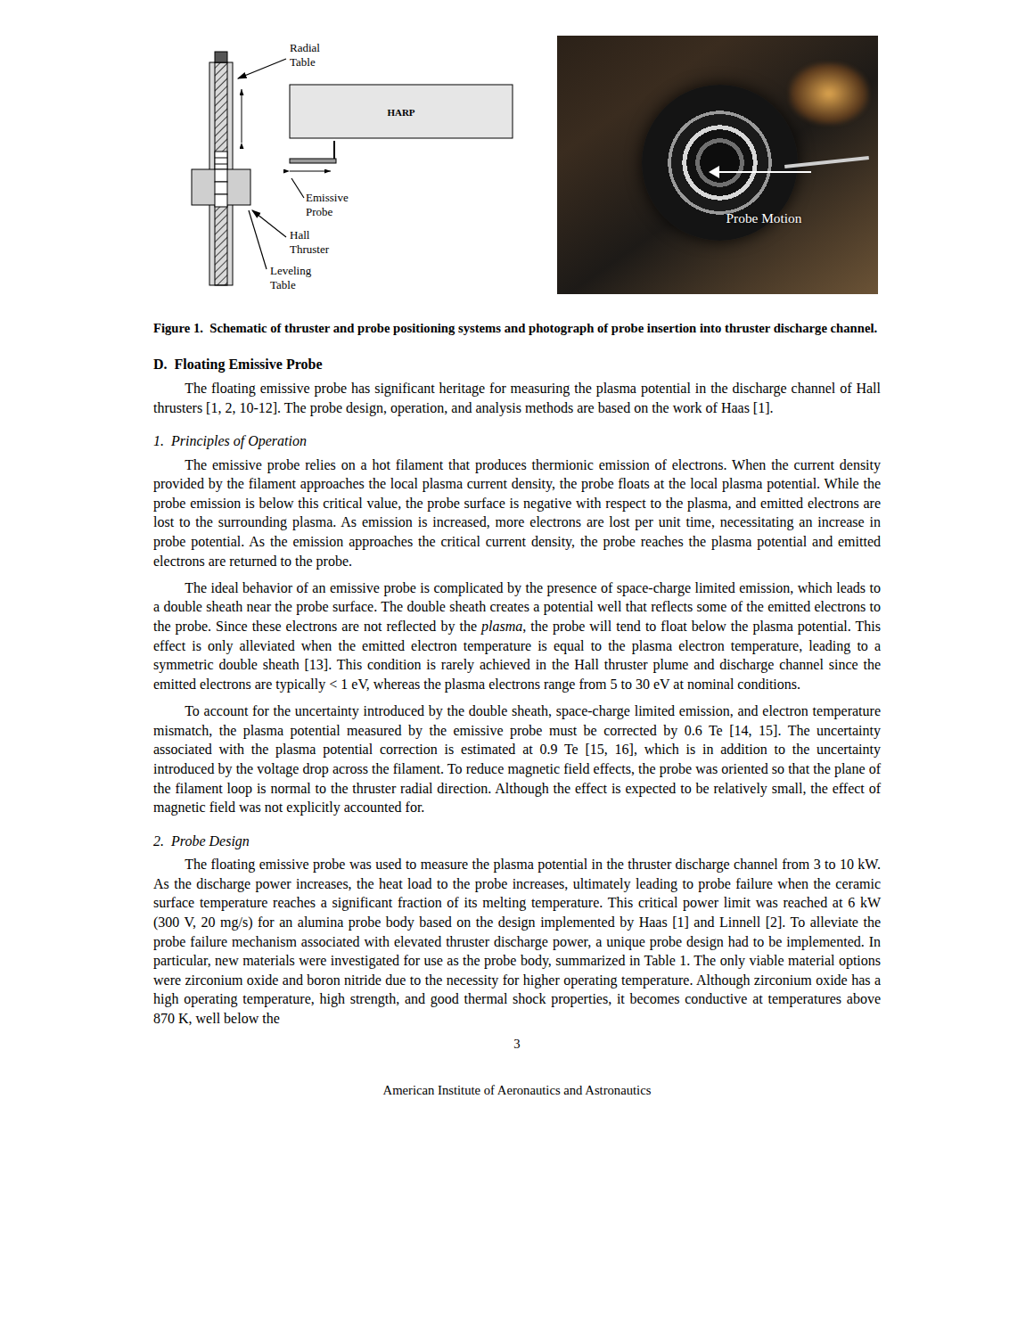HARP Radial Table Emissive Probe Hall Thruster Leveling Table
Probe Motion
Figure 1. Schematic of thruster and probe positioning systems and photograph of probe insertion into thruster discharge channel.
D. Floating Emissive Probe
The floating emissive probe has significant heritage for measuring the plasma potential in the discharge channel of Hall thrusters [1, 2, 10-12]. The probe design, operation, and analysis methods are based on the work of Haas [1].
1. Principles of Operation
The emissive probe relies on a hot filament that produces thermionic emission of electrons. When the current density provided by the filament approaches the local plasma current density, the probe floats at the local plasma potential. While the probe emission is below this critical value, the probe surface is negative with respect to the plasma, and emitted electrons are lost to the surrounding plasma. As emission is increased, more electrons are lost per unit time, necessitating an increase in probe potential. As the emission approaches the critical current density, the probe reaches the plasma potential and emitted electrons are returned to the probe.
The ideal behavior of an emissive probe is complicated by the presence of space-charge limited emission, which leads to a double sheath near the probe surface. The double sheath creates a potential well that reflects some of the emitted electrons to the probe. Since these electrons are not reflected by the plasma, the probe will tend to float below the plasma potential. This effect is only alleviated when the emitted electron temperature is equal to the plasma electron temperature, leading to a symmetric double sheath [13]. This condition is rarely achieved in the Hall thruster plume and discharge channel since the emitted electrons are typically < 1 eV, whereas the plasma electrons range from 5 to 30 eV at nominal conditions.
To account for the uncertainty introduced by the double sheath, space-charge limited emission, and electron temperature mismatch, the plasma potential measured by the emissive probe must be corrected by 0.6 Te [14, 15]. The uncertainty associated with the plasma potential correction is estimated at 0.9 Te [15, 16], which is in addition to the uncertainty introduced by the voltage drop across the filament. To reduce magnetic field effects, the probe was oriented so that the plane of the filament loop is normal to the thruster radial direction. Although the effect is expected to be relatively small, the effect of magnetic field was not explicitly accounted for.
2. Probe Design
The floating emissive probe was used to measure the plasma potential in the thruster discharge channel from 3 to 10 kW. As the discharge power increases, the heat load to the probe increases, ultimately leading to probe failure when the ceramic surface temperature reaches a significant fraction of its melting temperature. This critical power limit was reached at 6 kW (300 V, 20 mg/s) for an alumina probe body based on the design implemented by Haas [1] and Linnell [2]. To alleviate the probe failure mechanism associated with elevated thruster discharge power, a unique probe design had to be implemented. In particular, new materials were investigated for use as the probe body, summarized in Table 1. The only viable material options were zirconium oxide and boron nitride due to the necessity for higher operating temperature. Although zirconium oxide has a high operating temperature, high strength, and good thermal shock properties, it becomes conductive at temperatures above 870 K, well below the
3
American Institute of Aeronautics and Astronautics